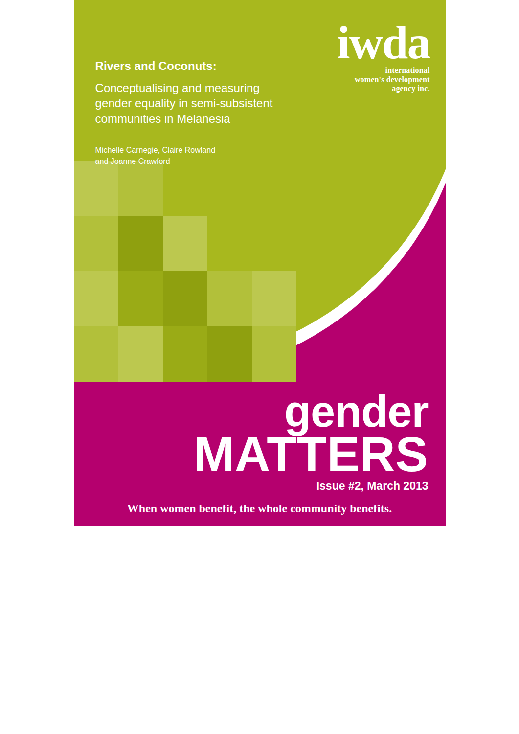iwda international women's development agency inc.
Rivers and Coconuts:
Conceptualising and measuring gender equality in semi-subsistent communities in Melanesia
Michelle Carnegie, Claire Rowland
and Joanne Crawford
gender MATTERS
Issue #2, March 2013
When women benefit, the whole community benefits.